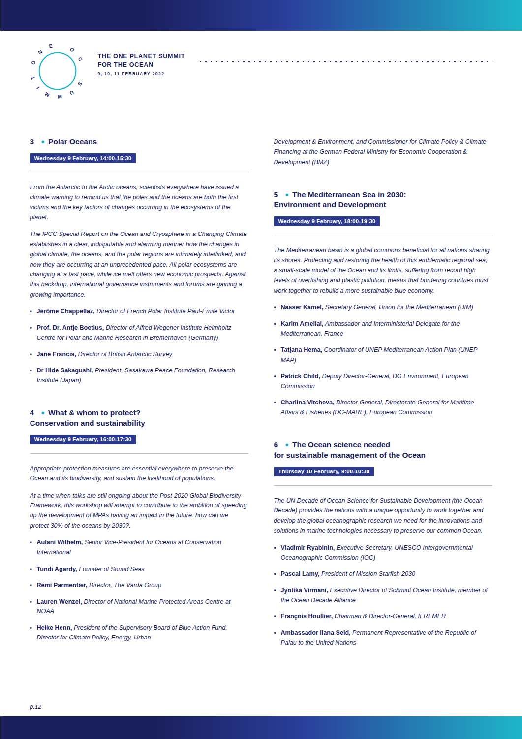O N E O C E A N S U M M I T
THE ONE PLANET SUMMIT
FOR THE OCEAN
9, 10, 11 FEBRUARY 2022
3●Polar Oceans
Wednesday 9 February, 14:00-15:30
From the Antarctic to the Arctic oceans, scientists everywhere have issued a climate warning to remind us that the poles and the oceans are both the first victims and the key factors of changes occurring in the ecosystems of the planet.
The IPCC Special Report on the Ocean and Cryosphere in a Changing Climate establishes in a clear, indisputable and alarming manner how the changes in global climate, the oceans, and the polar regions are intimately interlinked, and how they are occurring at an unprecedented pace. All polar ecosystems are changing at a fast pace, while ice melt offers new economic prospects. Against this backdrop, international governance instruments and forums are gaining a growing importance.
Jérôme Chappellaz, Director of French Polar Institute Paul-Émile Victor
Prof. Dr. Antje Boetius, Director of Alfred Wegener Institute Helmholtz Centre for Polar and Marine Research in Bremerhaven (Germany)
Jane Francis, Director of British Antarctic Survey
Dr Hide Sakagushi, President, Sasakawa Peace Foundation, Research Institute (Japan)
4●What & whom to protect?
Conservation and sustainability
Wednesday 9 February, 16:00-17:30
Appropriate protection measures are essential everywhere to preserve the Ocean and its biodiversity, and sustain the livelihood of populations.
At a time when talks are still ongoing about the Post-2020 Global Biodiversity Framework, this workshop will attempt to contribute to the ambition of speeding up the development of MPAs having an impact in the future: how can we protect 30% of the oceans by 2030?.
Aulani Wilhelm, Senior Vice-President for Oceans at Conservation International
Tundi Agardy, Founder of Sound Seas
Rémi Parmentier, Director, The Varda Group
Lauren Wenzel, Director of National Marine Protected Areas Centre at NOAA
Heike Henn, President of the Supervisory Board of Blue Action Fund, Director for Climate Policy, Energy, Urban
Development & Environment, and Commissioner for Climate Policy & Climate Financing at the German Federal Ministry for Economic Cooperation & Development (BMZ)
5●The Mediterranean Sea in 2030:
Environment and Development
Wednesday 9 February, 18:00-19:30
The Mediterranean basin is a global commons beneficial for all nations sharing its shores. Protecting and restoring the health of this emblematic regional sea, a small-scale model of the Ocean and its limits, suffering from record high levels of overfishing and plastic pollution, means that bordering countries must work together to rebuild a more sustainable blue economy.
Nasser Kamel, Secretary General, Union for the Mediterranean (UfM)
Karim Amellal, Ambassador and Interministerial Delegate for the Mediterranean, France
Tatjana Hema, Coordinator of UNEP Mediterranean Action Plan (UNEP MAP)
Patrick Child, Deputy Director-General, DG Environment, European Commission
Charlina Vitcheva, Director-General, Directorate-General for Maritime Affairs & Fisheries (DG-MARE), European Commission
6●The Ocean science needed
for sustainable management of the Ocean
Thursday 10 February, 9:00-10:30
The UN Decade of Ocean Science for Sustainable Development (the Ocean Decade) provides the nations with a unique opportunity to work together and develop the global oceanographic research we need for the innovations and solutions in marine technologies necessary to preserve our common Ocean.
Vladimir Ryabinin, Executive Secretary, UNESCO Intergovernmental Oceanographic Commission (IOC)
Pascal Lamy, President of Mission Starfish 2030
Jyotika Virmani, Executive Director of Schmidt Ocean Institute, member of the Ocean Decade Alliance
François Houllier, Chairman & Director-General, IFREMER
Ambassador Ilana Seid, Permanent Representative of the Republic of Palau to the United Nations
p.12